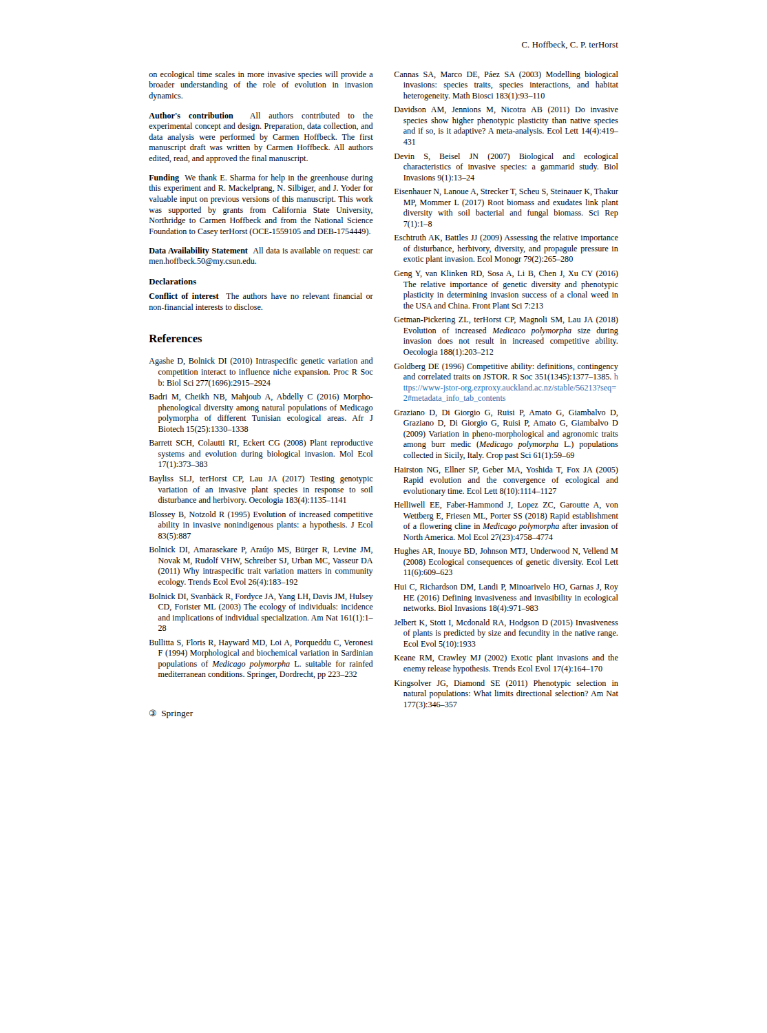C. Hoffbeck, C. P. terHorst
on ecological time scales in more invasive species will provide a broader understanding of the role of evolution in invasion dynamics.
Author's contribution All authors contributed to the experimental concept and design. Preparation, data collection, and data analysis were performed by Carmen Hoffbeck. The first manuscript draft was written by Carmen Hoffbeck. All authors edited, read, and approved the final manuscript.
Funding We thank E. Sharma for help in the greenhouse during this experiment and R. Mackelprang, N. Silbiger, and J. Yoder for valuable input on previous versions of this manuscript. This work was supported by grants from California State University, Northridge to Carmen Hoffbeck and from the National Science Foundation to Casey terHorst (OCE-1559105 and DEB-1754449).
Data Availability Statement All data is available on request: carmen.hoffbeck.50@my.csun.edu.
Declarations
Conflict of interest The authors have no relevant financial or non-financial interests to disclose.
References
Agashe D, Bolnick DI (2010) Intraspecific genetic variation and competition interact to influence niche expansion. Proc R Soc b: Biol Sci 277(1696):2915–2924
Badri M, Cheikh NB, Mahjoub A, Abdelly C (2016) Morpho-phenological diversity among natural populations of Medicago polymorpha of different Tunisian ecological areas. Afr J Biotech 15(25):1330–1338
Barrett SCH, Colautti RI, Eckert CG (2008) Plant reproductive systems and evolution during biological invasion. Mol Ecol 17(1):373–383
Bayliss SLJ, terHorst CP, Lau JA (2017) Testing genotypic variation of an invasive plant species in response to soil disturbance and herbivory. Oecologia 183(4):1135–1141
Blossey B, Notzold R (1995) Evolution of increased competitive ability in invasive nonindigenous plants: a hypothesis. J Ecol 83(5):887
Bolnick DI, Amarasekare P, Araújo MS, Bürger R, Levine JM, Novak M, Rudolf VHW, Schreiber SJ, Urban MC, Vasseur DA (2011) Why intraspecific trait variation matters in community ecology. Trends Ecol Evol 26(4):183–192
Bolnick DI, Svanbäck R, Fordyce JA, Yang LH, Davis JM, Hulsey CD, Forister ML (2003) The ecology of individuals: incidence and implications of individual specialization. Am Nat 161(1):1–28
Bullitta S, Floris R, Hayward MD, Loi A, Porqueddu C, Veronesi F (1994) Morphological and biochemical variation in Sardinian populations of Medicago polymorpha L. suitable for rainfed mediterranean conditions. Springer, Dordrecht, pp 223–232
Cannas SA, Marco DE, Páez SA (2003) Modelling biological invasions: species traits, species interactions, and habitat heterogeneity. Math Biosci 183(1):93–110
Davidson AM, Jennions M, Nicotra AB (2011) Do invasive species show higher phenotypic plasticity than native species and if so, is it adaptive? A meta-analysis. Ecol Lett 14(4):419–431
Devin S, Beisel JN (2007) Biological and ecological characteristics of invasive species: a gammarid study. Biol Invasions 9(1):13–24
Eisenhauer N, Lanoue A, Strecker T, Scheu S, Steinauer K, Thakur MP, Mommer L (2017) Root biomass and exudates link plant diversity with soil bacterial and fungal biomass. Sci Rep 7(1):1–8
Eschtruth AK, Battles JJ (2009) Assessing the relative importance of disturbance, herbivory, diversity, and propagule pressure in exotic plant invasion. Ecol Monogr 79(2):265–280
Geng Y, van Klinken RD, Sosa A, Li B, Chen J, Xu CY (2016) The relative importance of genetic diversity and phenotypic plasticity in determining invasion success of a clonal weed in the USA and China. Front Plant Sci 7:213
Getman-Pickering ZL, terHorst CP, Magnoli SM, Lau JA (2018) Evolution of increased Medicaco polymorpha size during invasion does not result in increased competitive ability. Oecologia 188(1):203–212
Goldberg DE (1996) Competitive ability: definitions, contingency and correlated traits on JSTOR. R Soc 351(1345):1377–1385. https://www-jstor-org.ezproxy.auckland.ac.nz/stable/56213?seq=2#metadata_info_tab_contents
Graziano D, Di Giorgio G, Ruisi P, Amato G, Giambalvo D, Graziano D, Di Giorgio G, Ruisi P, Amato G, Giambalvo D (2009) Variation in pheno-morphological and agronomic traits among burr medic (Medicago polymorpha L.) populations collected in Sicily, Italy. Crop past Sci 61(1):59–69
Hairston NG, Ellner SP, Geber MA, Yoshida T, Fox JA (2005) Rapid evolution and the convergence of ecological and evolutionary time. Ecol Lett 8(10):1114–1127
Helliwell EE, Faber-Hammond J, Lopez ZC, Garoutte A, von Wettberg E, Friesen ML, Porter SS (2018) Rapid establishment of a flowering cline in Medicago polymorpha after invasion of North America. Mol Ecol 27(23):4758–4774
Hughes AR, Inouye BD, Johnson MTJ, Underwood N, Vellend M (2008) Ecological consequences of genetic diversity. Ecol Lett 11(6):609–623
Hui C, Richardson DM, Landi P, Minoarivelo HO, Garnas J, Roy HE (2016) Defining invasiveness and invasibility in ecological networks. Biol Invasions 18(4):971–983
Jelbert K, Stott I, Mcdonald RA, Hodgson D (2015) Invasiveness of plants is predicted by size and fecundity in the native range. Ecol Evol 5(10):1933
Keane RM, Crawley MJ (2002) Exotic plant invasions and the enemy release hypothesis. Trends Ecol Evol 17(4):164–170
Kingsolver JG, Diamond SE (2011) Phenotypic selection in natural populations: What limits directional selection? Am Nat 177(3):346–357
③ Springer